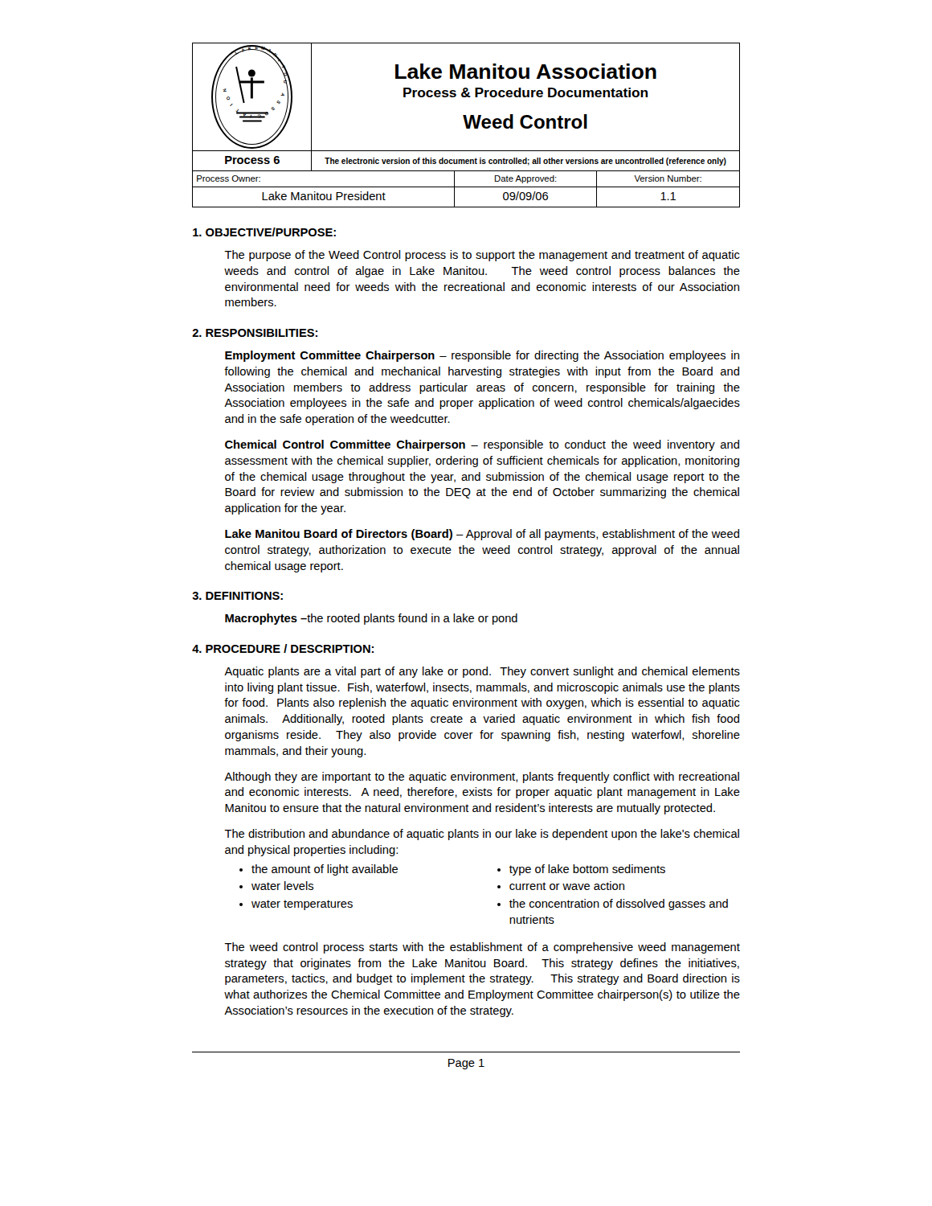| L A K E M A N I T O U A S S O C I A T I O N | Lake Manitou Association Process & Procedure Documentation Weed Control |
| Process 6 | The electronic version of this document is controlled; all other versions are uncontrolled (reference only) |
| Process Owner: | Date Approved: | Version Number: |
| Lake Manitou President | 09/09/06 | 1.1 |
1. OBJECTIVE/PURPOSE:
The purpose of the Weed Control process is to support the management and treatment of aquatic weeds and control of algae in Lake Manitou. The weed control process balances the environmental need for weeds with the recreational and economic interests of our Association members.
2. RESPONSIBILITIES:
Employment Committee Chairperson – responsible for directing the Association employees in following the chemical and mechanical harvesting strategies with input from the Board and Association members to address particular areas of concern, responsible for training the Association employees in the safe and proper application of weed control chemicals/algaecides and in the safe operation of the weedcutter.
Chemical Control Committee Chairperson – responsible to conduct the weed inventory and assessment with the chemical supplier, ordering of sufficient chemicals for application, monitoring of the chemical usage throughout the year, and submission of the chemical usage report to the Board for review and submission to the DEQ at the end of October summarizing the chemical application for the year.
Lake Manitou Board of Directors (Board) – Approval of all payments, establishment of the weed control strategy, authorization to execute the weed control strategy, approval of the annual chemical usage report.
3. DEFINITIONS:
Macrophytes –the rooted plants found in a lake or pond
4. PROCEDURE / DESCRIPTION:
Aquatic plants are a vital part of any lake or pond. They convert sunlight and chemical elements into living plant tissue. Fish, waterfowl, insects, mammals, and microscopic animals use the plants for food. Plants also replenish the aquatic environment with oxygen, which is essential to aquatic animals. Additionally, rooted plants create a varied aquatic environment in which fish food organisms reside. They also provide cover for spawning fish, nesting waterfowl, shoreline mammals, and their young.
Although they are important to the aquatic environment, plants frequently conflict with recreational and economic interests. A need, therefore, exists for proper aquatic plant management in Lake Manitou to ensure that the natural environment and resident’s interests are mutually protected.
The distribution and abundance of aquatic plants in our lake is dependent upon the lake's chemical and physical properties including:
the amount of light available
water levels
water temperatures
type of lake bottom sediments
current or wave action
the concentration of dissolved gasses and nutrients
The weed control process starts with the establishment of a comprehensive weed management strategy that originates from the Lake Manitou Board. This strategy defines the initiatives, parameters, tactics, and budget to implement the strategy. This strategy and Board direction is what authorizes the Chemical Committee and Employment Committee chairperson(s) to utilize the Association’s resources in the execution of the strategy.
Page 1